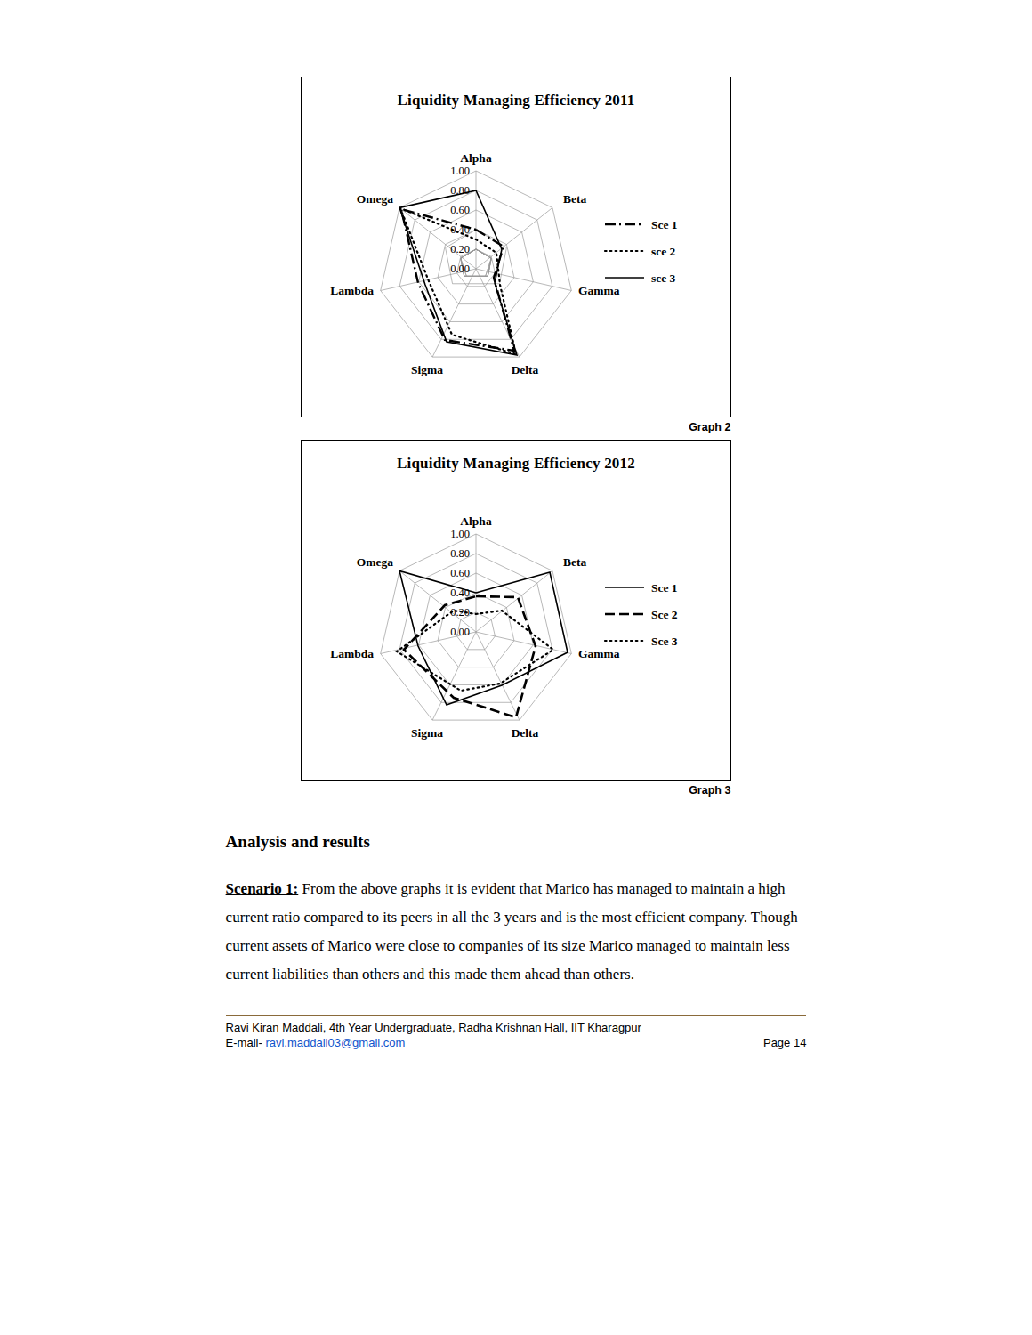Liquidity Managing Efficiency 2011
1.00 0.80 0.60 0.40 0.20 0.00 Alpha Beta Gamma Delta Sigma Lambda Omega Sce 1 sce 2 sce 3
Graph 2
Liquidity Managing Efficiency 2012
1.00 0.80 0.60 0.40 0.20 0.00 Alpha Beta Gamma Delta Sigma Lambda Omega Sce 1 Sce 2 Sce 3
Graph 3
Analysis and results
Scenario 1: From the above graphs it is evident that Marico has managed to maintain a high current ratio compared to its peers in all the 3 years and is the most efficient company. Though current assets of Marico were close to companies of its size Marico managed to maintain less current liabilities than others and this made them ahead than others.
Ravi Kiran Maddali, 4th Year Undergraduate, Radha Krishnan Hall, IIT Kharagpur
E-mail- ravi.maddali03@gmail.com
Page 14